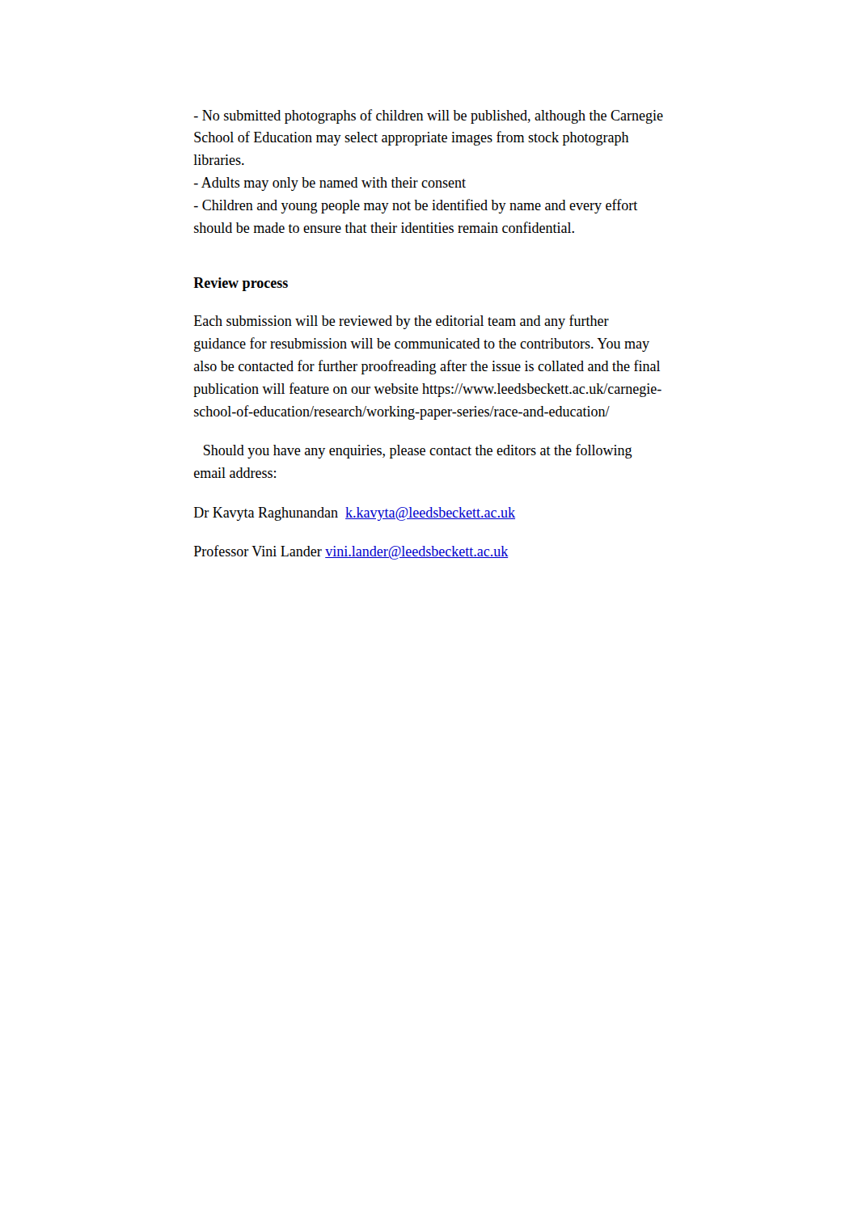- No submitted photographs of children will be published, although the Carnegie School of Education may select appropriate images from stock photograph libraries.
- Adults may only be named with their consent
- Children and young people may not be identified by name and every effort should be made to ensure that their identities remain confidential.
Review process
Each submission will be reviewed by the editorial team and any further guidance for resubmission will be communicated to the contributors. You may also be contacted for further proofreading after the issue is collated and the final publication will feature on our website https://www.leedsbeckett.ac.uk/carnegie-school-of-education/research/working-paper-series/race-and-education/
Should you have any enquiries, please contact the editors at the following email address:
Dr Kavyta Raghunandan k.kavyta@leedsbeckett.ac.uk
Professor Vini Lander vini.lander@leedsbeckett.ac.uk